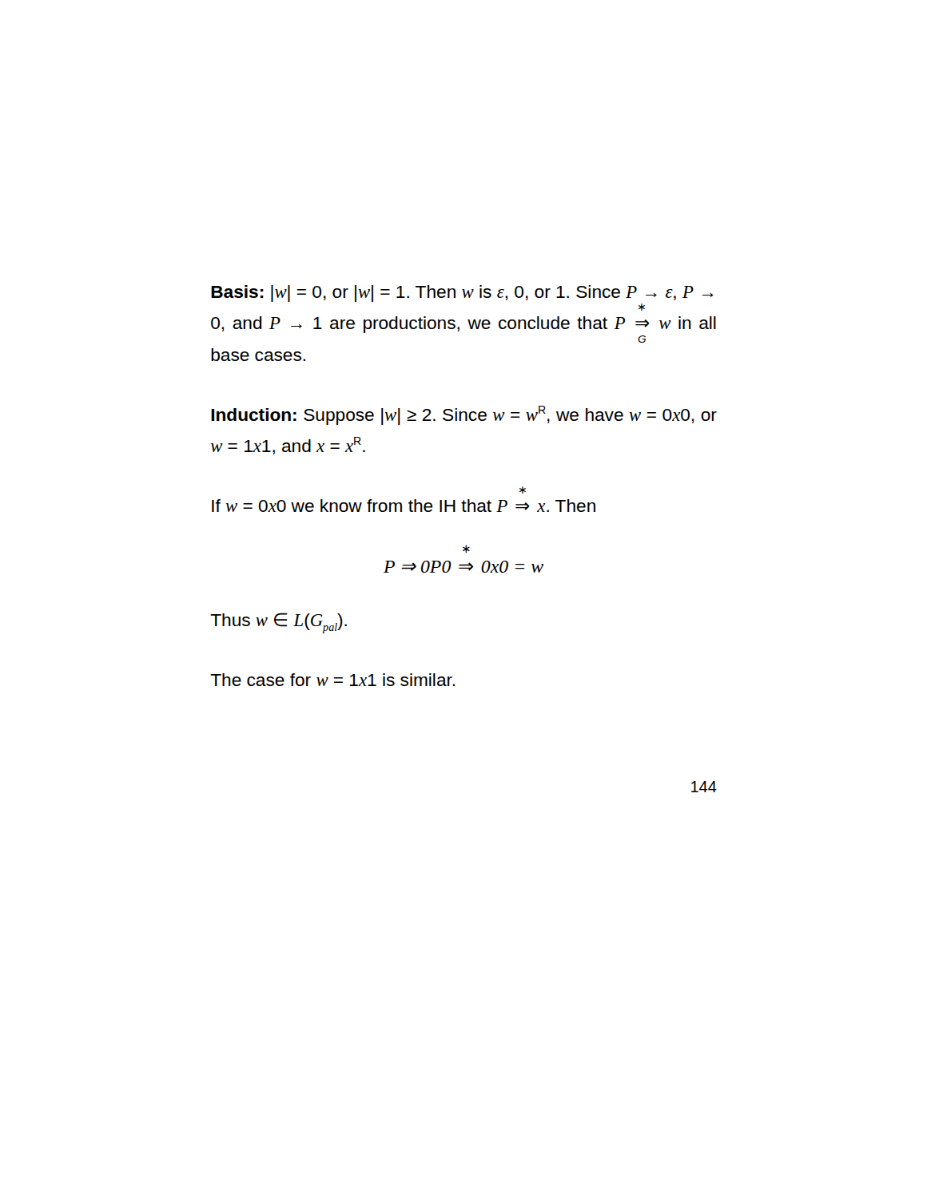Basis: |w| = 0, or |w| = 1. Then w is ε, 0, or 1. Since P → ε, P → 0, and P → 1 are productions, we conclude that P ∗⇒G w in all base cases.
Induction: Suppose |w| ≥ 2. Since w = wR, we have w = 0x0, or w = 1x1, and x = xR.
If w = 0x0 we know from the IH that P ∗⇒ x. Then
P ⇒ 0P0 ∗⇒ 0x0 = w
Thus w ∈ L(Gpal).
The case for w = 1x1 is similar.
144